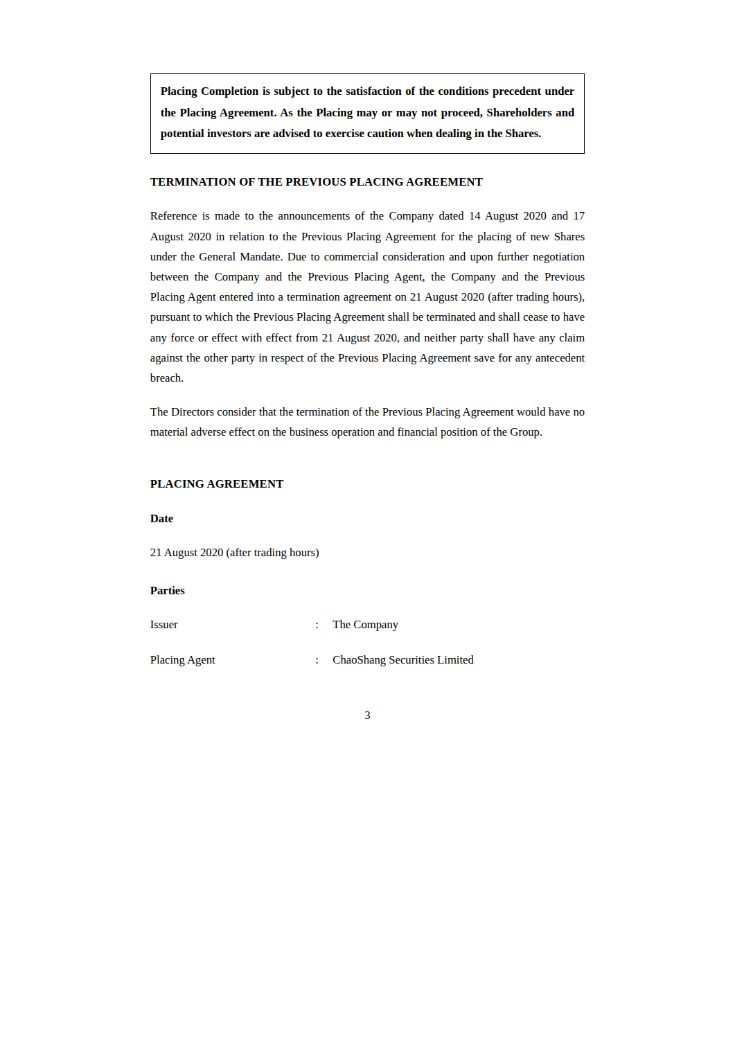Placing Completion is subject to the satisfaction of the conditions precedent under the Placing Agreement. As the Placing may or may not proceed, Shareholders and potential investors are advised to exercise caution when dealing in the Shares.
TERMINATION OF THE PREVIOUS PLACING AGREEMENT
Reference is made to the announcements of the Company dated 14 August 2020 and 17 August 2020 in relation to the Previous Placing Agreement for the placing of new Shares under the General Mandate. Due to commercial consideration and upon further negotiation between the Company and the Previous Placing Agent, the Company and the Previous Placing Agent entered into a termination agreement on 21 August 2020 (after trading hours), pursuant to which the Previous Placing Agreement shall be terminated and shall cease to have any force or effect with effect from 21 August 2020, and neither party shall have any claim against the other party in respect of the Previous Placing Agreement save for any antecedent breach.
The Directors consider that the termination of the Previous Placing Agreement would have no material adverse effect on the business operation and financial position of the Group.
PLACING AGREEMENT
Date
21 August 2020 (after trading hours)
Parties
| Issuer | : | The Company |
| Placing Agent | : | ChaoShang Securities Limited |
3